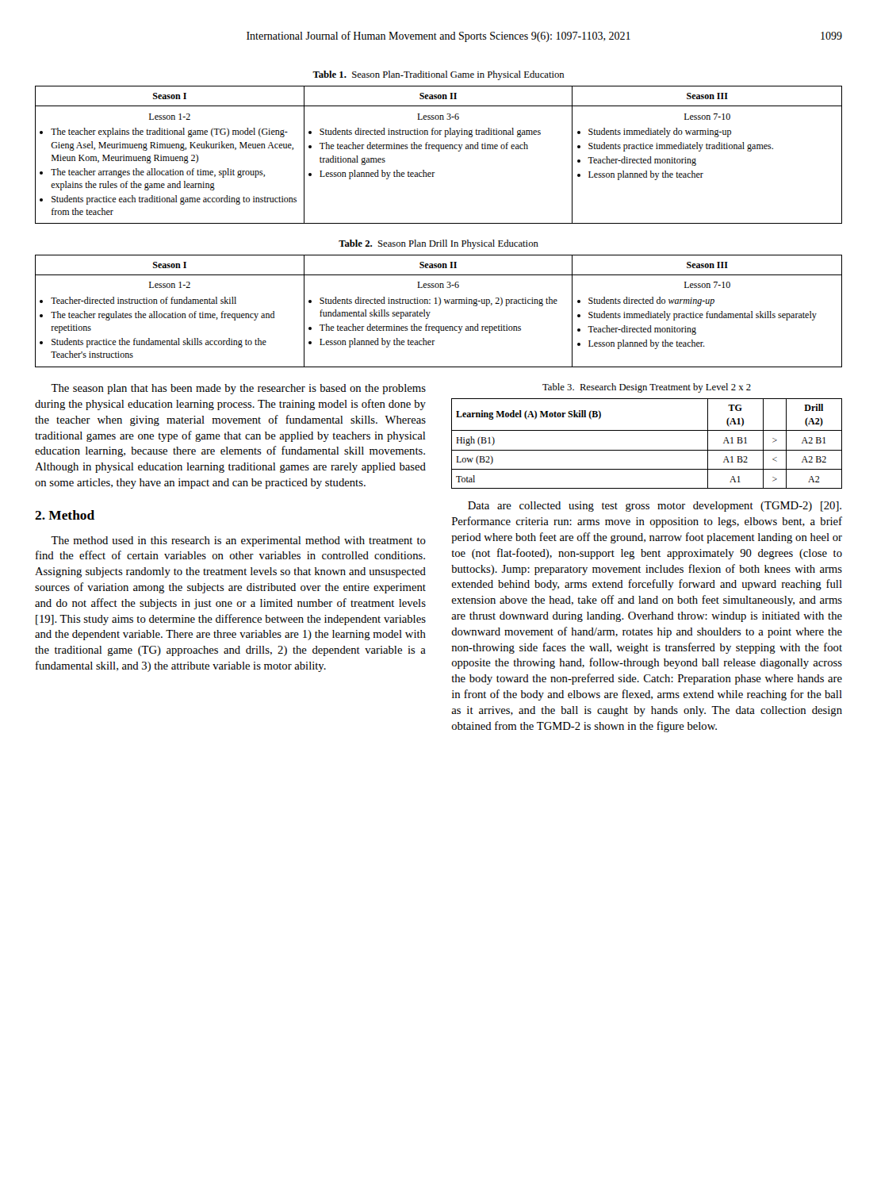International Journal of Human Movement and Sports Sciences 9(6): 1097-1103, 2021 1099
Table 1. Season Plan-Traditional Game in Physical Education
| Season I | Season II | Season III |
| --- | --- | --- |
| Lesson 1-2 The teacher explains the traditional game (TG) model (Gieng-Gieng Asel, Meurimueng Rimueng, Keukuriken, Meuen Aceue, Mieun Kom, Meurimueng Rimueng 2) The teacher arranges the allocation of time, split groups, explains the rules of the game and learning Students practice each traditional game according to instructions from the teacher | Lesson 3-6 Students directed instruction for playing traditional games The teacher determines the frequency and time of each traditional games Lesson planned by the teacher | Lesson 7-10 Students immediately do warming-up Students practice immediately traditional games. Teacher-directed monitoring Lesson planned by the teacher |
Table 2. Season Plan Drill In Physical Education
| Season I | Season II | Season III |
| --- | --- | --- |
| Lesson 1-2 Teacher-directed instruction of fundamental skill The teacher regulates the allocation of time, frequency and repetitions Students practice the fundamental skills according to the Teacher's instructions | Lesson 3-6 Students directed instruction: 1) warming-up, 2) practicing the fundamental skills separately The teacher determines the frequency and repetitions Lesson planned by the teacher | Lesson 7-10 Students directed do warming-up Students immediately practice fundamental skills separately Teacher-directed monitoring Lesson planned by the teacher. |
The season plan that has been made by the researcher is based on the problems during the physical education learning process. The training model is often done by the teacher when giving material movement of fundamental skills. Whereas traditional games are one type of game that can be applied by teachers in physical education learning, because there are elements of fundamental skill movements. Although in physical education learning traditional games are rarely applied based on some articles, they have an impact and can be practiced by students.
2. Method
The method used in this research is an experimental method with treatment to find the effect of certain variables on other variables in controlled conditions. Assigning subjects randomly to the treatment levels so that known and unsuspected sources of variation among the subjects are distributed over the entire experiment and do not affect the subjects in just one or a limited number of treatment levels [19]. This study aims to determine the difference between the independent variables and the dependent variable. There are three variables are 1) the learning model with the traditional game (TG) approaches and drills, 2) the dependent variable is a fundamental skill, and 3) the attribute variable is motor ability.
Table 3. Research Design Treatment by Level 2 x 2
| Learning Model (A) Motor Skill (B) | TG (A1) | | Drill (A2) |
| --- | --- | --- | --- |
| High (B1) | A1 B1 | > | A2 B1 |
| Low (B2) | A1 B2 | < | A2 B2 |
| Total | A1 | > | A2 |
Data are collected using test gross motor development (TGMD-2) [20]. Performance criteria run: arms move in opposition to legs, elbows bent, a brief period where both feet are off the ground, narrow foot placement landing on heel or toe (not flat-footed), non-support leg bent approximately 90 degrees (close to buttocks). Jump: preparatory movement includes flexion of both knees with arms extended behind body, arms extend forcefully forward and upward reaching full extension above the head, take off and land on both feet simultaneously, and arms are thrust downward during landing. Overhand throw: windup is initiated with the downward movement of hand/arm, rotates hip and shoulders to a point where the non-throwing side faces the wall, weight is transferred by stepping with the foot opposite the throwing hand, follow-through beyond ball release diagonally across the body toward the non-preferred side. Catch: Preparation phase where hands are in front of the body and elbows are flexed, arms extend while reaching for the ball as it arrives, and the ball is caught by hands only. The data collection design obtained from the TGMD-2 is shown in the figure below.